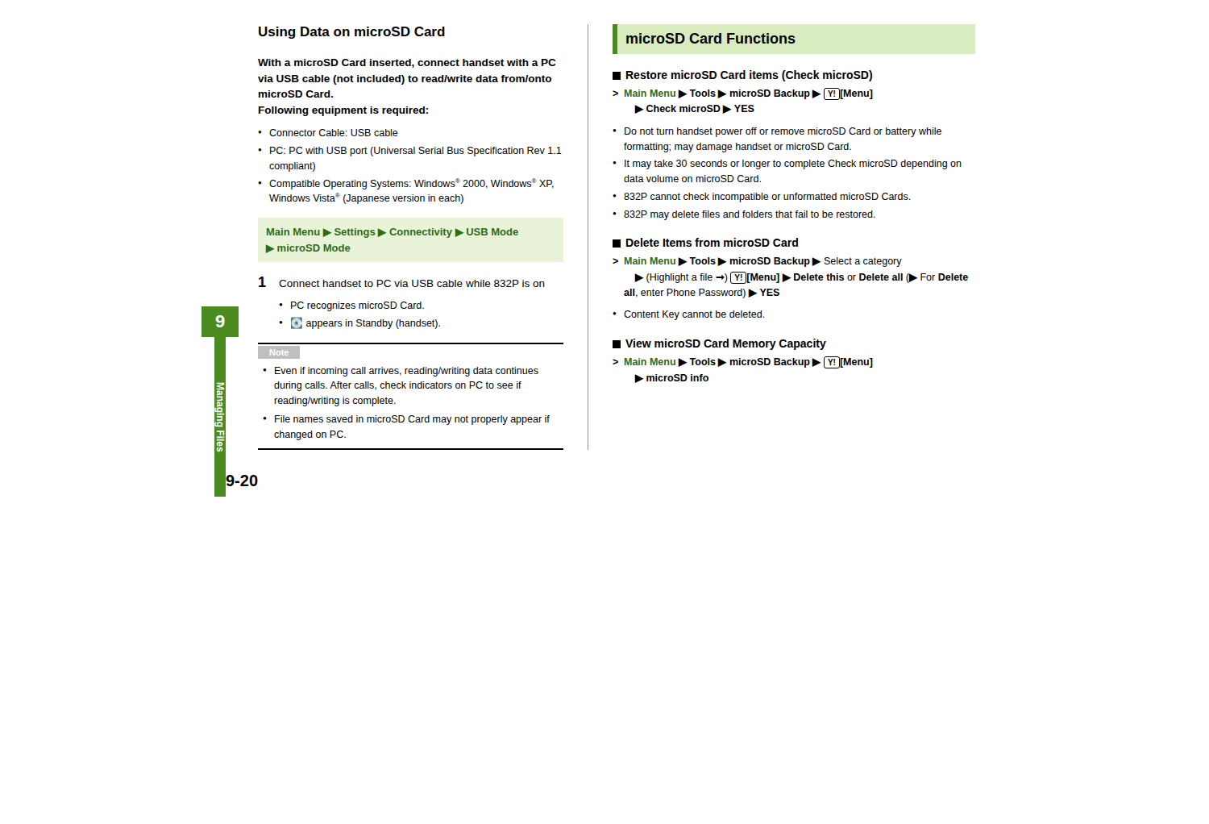9
Managing Files
Using Data on microSD Card
With a microSD Card inserted, connect handset with a PC via USB cable (not included) to read/write data from/onto microSD Card.
Following equipment is required:
Connector Cable: USB cable
PC: PC with USB port (Universal Serial Bus Specification Rev 1.1 compliant)
Compatible Operating Systems: Windows® 2000, Windows® XP, Windows Vista® (Japanese version in each)
Main Menu ▶ Settings ▶ Connectivity ▶ USB Mode
▶ microSD Mode
1
Connect handset to PC via USB cable while 832P is on
PC recognizes microSD Card.
💽 appears in Standby (handset).
Note
Even if incoming call arrives, reading/writing data continues during calls. After calls, check indicators on PC to see if reading/writing is complete.
File names saved in microSD Card may not properly appear if changed on PC.
microSD Card Functions
Restore microSD Card items (Check microSD)
Main Menu ▶ Tools ▶ microSD Backup ▶ Y![Menu]
▶ Check microSD ▶ YES
Do not turn handset power off or remove microSD Card or battery while formatting; may damage handset or microSD Card.
It may take 30 seconds or longer to complete Check microSD depending on data volume on microSD Card.
832P cannot check incompatible or unformatted microSD Cards.
832P may delete files and folders that fail to be restored.
Delete Items from microSD Card
Main Menu ▶ Tools ▶ microSD Backup ▶ Select a category
▶ (Highlight a file ➞) Y![Menu] ▶ Delete this or Delete all (▶ For Delete all, enter Phone Password) ▶ YES
Content Key cannot be deleted.
View microSD Card Memory Capacity
Main Menu ▶ Tools ▶ microSD Backup ▶ Y![Menu]
▶ microSD info
9-20